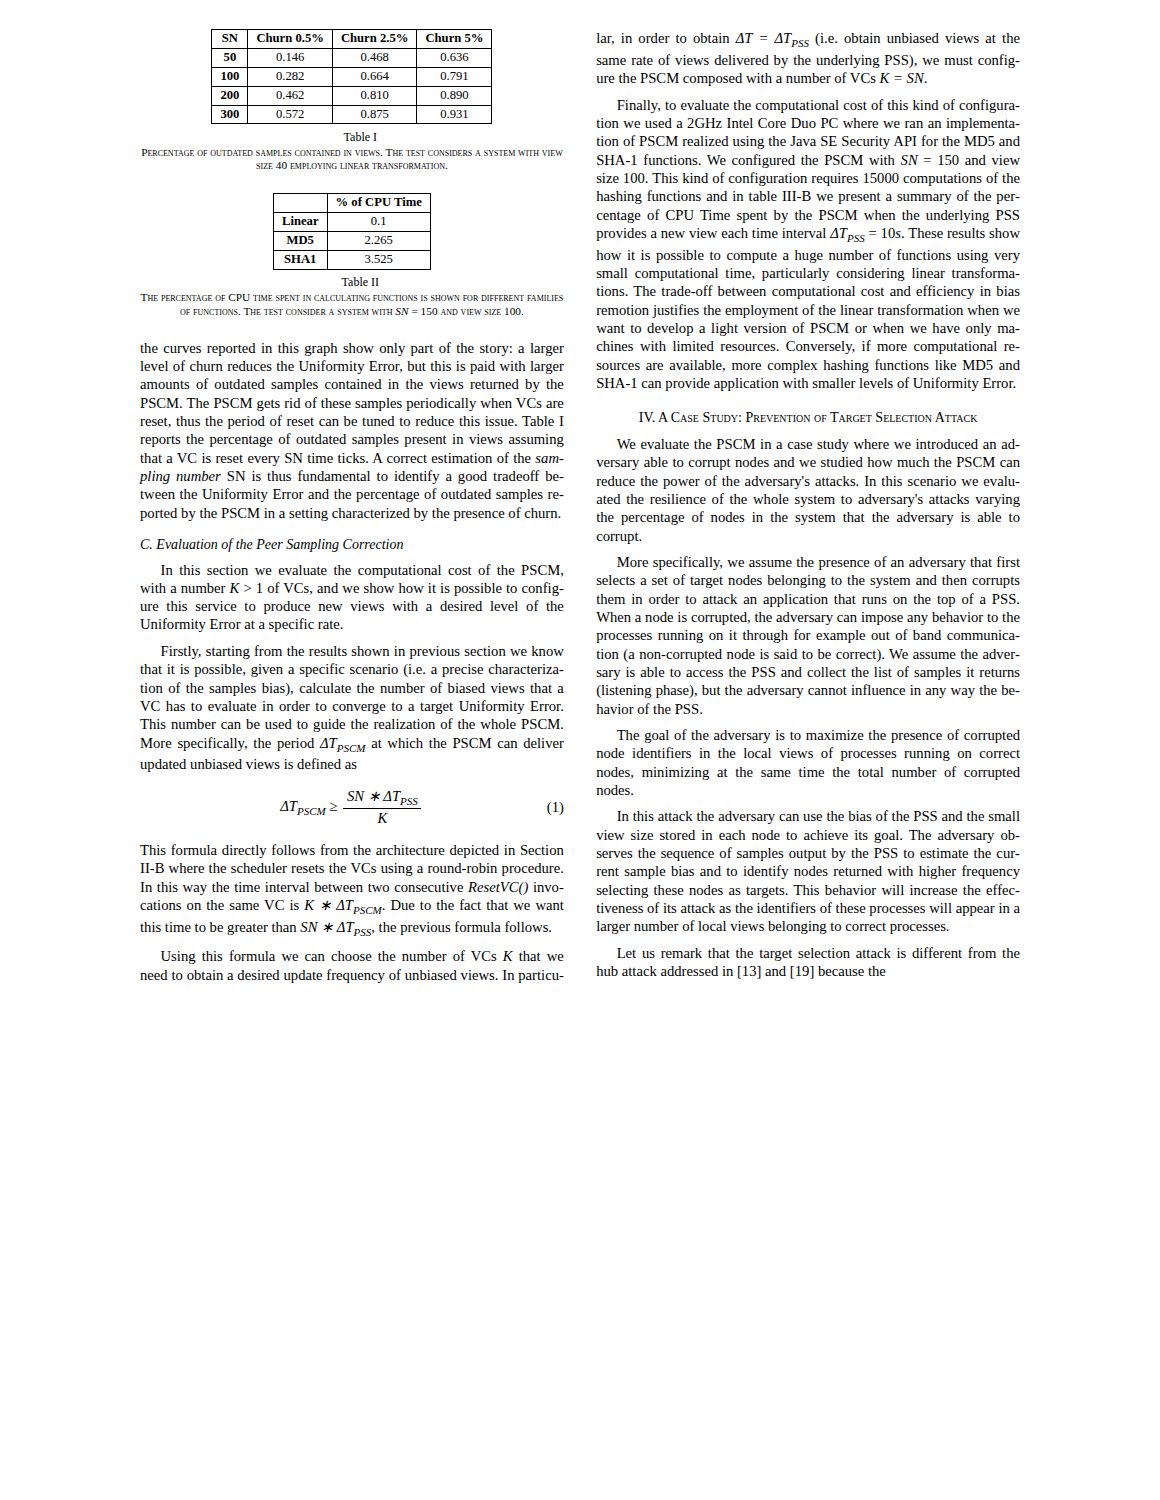| SN | Churn 0.5% | Churn 2.5% | Churn 5% |
| --- | --- | --- | --- |
| 50 | 0.146 | 0.468 | 0.636 |
| 100 | 0.282 | 0.664 | 0.791 |
| 200 | 0.462 | 0.810 | 0.890 |
| 300 | 0.572 | 0.875 | 0.931 |
Table I
Percentage of outdated samples contained in views. The test considers a system with view size 40 employing linear transformation.
| | % of CPU Time |
| --- | --- |
| Linear | 0.1 |
| MD5 | 2.265 |
| SHA1 | 3.525 |
Table II
The percentage of CPU time spent in calculating functions is shown for different families of functions. The test consider a system with SN = 150 and view size 100.
the curves reported in this graph show only part of the story: a larger level of churn reduces the Uniformity Error, but this is paid with larger amounts of outdated samples contained in the views returned by the PSCM. The PSCM gets rid of these samples periodically when VCs are reset, thus the period of reset can be tuned to reduce this issue. Table I reports the percentage of outdated samples present in views assuming that a VC is reset every SN time ticks. A correct estimation of the sampling number SN is thus fundamental to identify a good tradeoff between the Uniformity Error and the percentage of outdated samples reported by the PSCM in a setting characterized by the presence of churn.
C. Evaluation of the Peer Sampling Correction
In this section we evaluate the computational cost of the PSCM, with a number K > 1 of VCs, and we show how it is possible to configure this service to produce new views with a desired level of the Uniformity Error at a specific rate.
Firstly, starting from the results shown in previous section we know that it is possible, given a specific scenario (i.e. a precise characterization of the samples bias), calculate the number of biased views that a VC has to evaluate in order to converge to a target Uniformity Error. This number can be used to guide the realization of the whole PSCM. More specifically, the period ΔTPSCM at which the PSCM can deliver updated unbiased views is defined as
ΔTPSCM ≥ SN ∗ ΔTPSS K (1)
This formula directly follows from the architecture depicted in Section II-B where the scheduler resets the VCs using a round-robin procedure. In this way the time interval between two consecutive ResetVC() invocations on the same VC is K ∗ ΔTPSCM. Due to the fact that we want this time to be greater than SN ∗ ΔTPSS, the previous formula follows.
Using this formula we can choose the number of VCs K that we need to obtain a desired update frequency of unbiased views. In particular, in order to obtain ΔT = ΔTPSS (i.e. obtain unbiased views at the same rate of views delivered by the underlying PSS), we must configure the PSCM composed with a number of VCs K = SN.
Finally, to evaluate the computational cost of this kind of configuration we used a 2GHz Intel Core Duo PC where we ran an implementation of PSCM realized using the Java SE Security API for the MD5 and SHA-1 functions. We configured the PSCM with SN = 150 and view size 100. This kind of configuration requires 15000 computations of the hashing functions and in table III-B we present a summary of the percentage of CPU Time spent by the PSCM when the underlying PSS provides a new view each time interval ΔTPSS = 10s. These results show how it is possible to compute a huge number of functions using very small computational time, particularly considering linear transformations. The trade-off between computational cost and efficiency in bias remotion justifies the employment of the linear transformation when we want to develop a light version of PSCM or when we have only machines with limited resources. Conversely, if more computational resources are available, more complex hashing functions like MD5 and SHA-1 can provide application with smaller levels of Uniformity Error.
IV. A Case Study: Prevention of Target Selection Attack
We evaluate the PSCM in a case study where we introduced an adversary able to corrupt nodes and we studied how much the PSCM can reduce the power of the adversary's attacks. In this scenario we evaluated the resilience of the whole system to adversary's attacks varying the percentage of nodes in the system that the adversary is able to corrupt.
More specifically, we assume the presence of an adversary that first selects a set of target nodes belonging to the system and then corrupts them in order to attack an application that runs on the top of a PSS. When a node is corrupted, the adversary can impose any behavior to the processes running on it through for example out of band communication (a non-corrupted node is said to be correct). We assume the adversary is able to access the PSS and collect the list of samples it returns (listening phase), but the adversary cannot influence in any way the behavior of the PSS.
The goal of the adversary is to maximize the presence of corrupted node identifiers in the local views of processes running on correct nodes, minimizing at the same time the total number of corrupted nodes.
In this attack the adversary can use the bias of the PSS and the small view size stored in each node to achieve its goal. The adversary observes the sequence of samples output by the PSS to estimate the current sample bias and to identify nodes returned with higher frequency selecting these nodes as targets. This behavior will increase the effectiveness of its attack as the identifiers of these processes will appear in a larger number of local views belonging to correct processes.
Let us remark that the target selection attack is different from the hub attack addressed in [13] and [19] because the